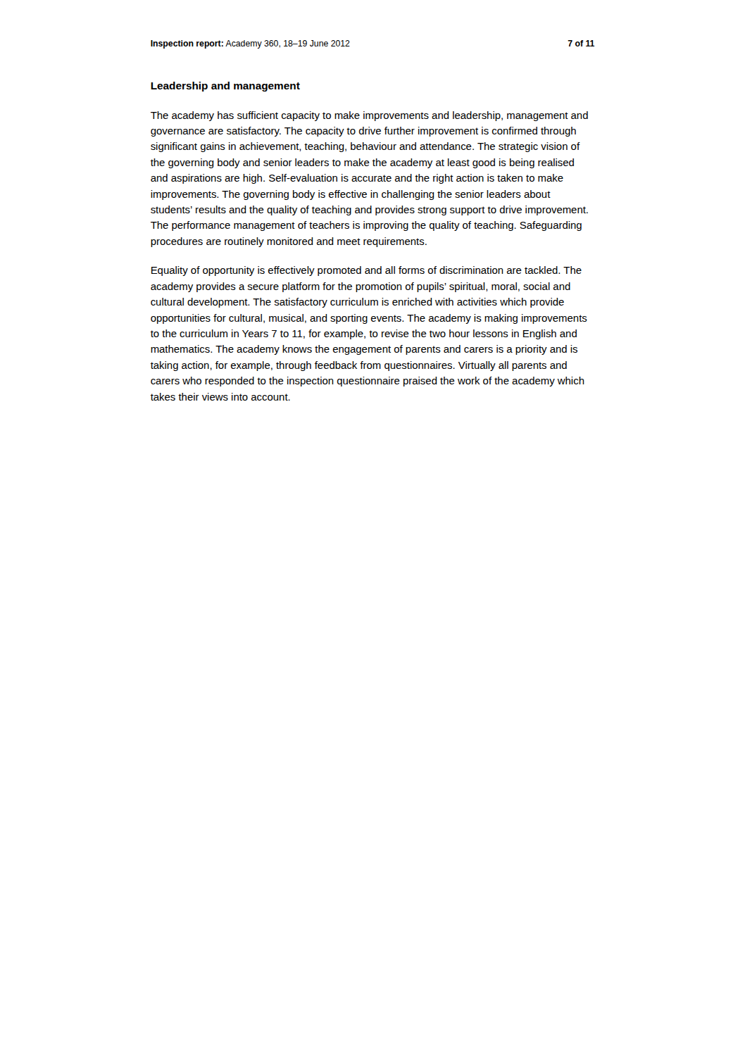Inspection report: Academy 360, 18–19 June 2012
7 of 11
Leadership and management
The academy has sufficient capacity to make improvements and leadership, management and governance are satisfactory. The capacity to drive further improvement is confirmed through significant gains in achievement, teaching, behaviour and attendance. The strategic vision of the governing body and senior leaders to make the academy at least good is being realised and aspirations are high. Self-evaluation is accurate and the right action is taken to make improvements. The governing body is effective in challenging the senior leaders about students’ results and the quality of teaching and provides strong support to drive improvement. The performance management of teachers is improving the quality of teaching. Safeguarding procedures are routinely monitored and meet requirements.
Equality of opportunity is effectively promoted and all forms of discrimination are tackled. The academy provides a secure platform for the promotion of pupils’ spiritual, moral, social and cultural development. The satisfactory curriculum is enriched with activities which provide opportunities for cultural, musical, and sporting events. The academy is making improvements to the curriculum in Years 7 to 11, for example, to revise the two hour lessons in English and mathematics. The academy knows the engagement of parents and carers is a priority and is taking action, for example, through feedback from questionnaires. Virtually all parents and carers who responded to the inspection questionnaire praised the work of the academy which takes their views into account.